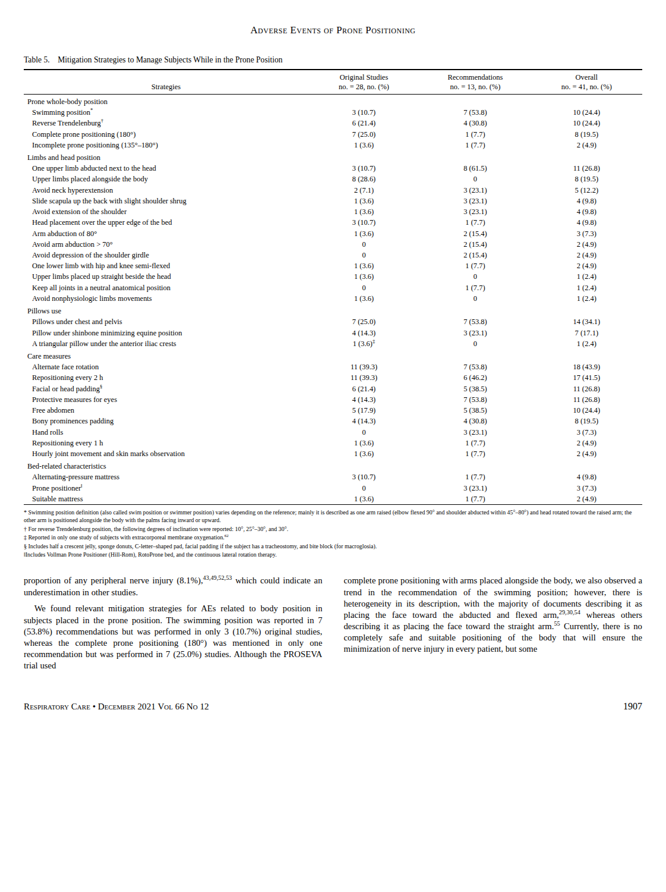Adverse Events of Prone Positioning
Table 5. Mitigation Strategies to Manage Subjects While in the Prone Position
| Strategies | Original Studies no. = 28, no. (%) | Recommendations no. = 13, no. (%) | Overall no. = 41, no. (%) |
| --- | --- | --- | --- |
| Prone whole-body position | | | |
| Swimming position * | 3 (10.7) | 7 (53.8) | 10 (24.4) |
| Reverse Trendelenburg † | 6 (21.4) | 4 (30.8) | 10 (24.4) |
| Complete prone positioning (180°) | 7 (25.0) | 1 (7.7) | 8 (19.5) |
| Incomplete prone positioning (135°–180°) | 1 (3.6) | 1 (7.7) | 2 (4.9) |
| Limbs and head position | | | |
| One upper limb abducted next to the head | 3 (10.7) | 8 (61.5) | 11 (26.8) |
| Upper limbs placed alongside the body | 8 (28.6) | 0 | 8 (19.5) |
| Avoid neck hyperextension | 2 (7.1) | 3 (23.1) | 5 (12.2) |
| Slide scapula up the back with slight shoulder shrug | 1 (3.6) | 3 (23.1) | 4 (9.8) |
| Avoid extension of the shoulder | 1 (3.6) | 3 (23.1) | 4 (9.8) |
| Head placement over the upper edge of the bed | 3 (10.7) | 1 (7.7) | 4 (9.8) |
| Arm abduction of 80° | 1 (3.6) | 2 (15.4) | 3 (7.3) |
| Avoid arm abduction > 70° | 0 | 2 (15.4) | 2 (4.9) |
| Avoid depression of the shoulder girdle | 0 | 2 (15.4) | 2 (4.9) |
| One lower limb with hip and knee semi-flexed | 1 (3.6) | 1 (7.7) | 2 (4.9) |
| Upper limbs placed up straight beside the head | 1 (3.6) | 0 | 1 (2.4) |
| Keep all joints in a neutral anatomical position | 0 | 1 (7.7) | 1 (2.4) |
| Avoid nonphysiologic limbs movements | 1 (3.6) | 0 | 1 (2.4) |
| Pillows use | | | |
| Pillows under chest and pelvis | 7 (25.0) | 7 (53.8) | 14 (34.1) |
| Pillow under shinbone minimizing equine position | 4 (14.3) | 3 (23.1) | 7 (17.1) |
| A triangular pillow under the anterior iliac crests | 1 (3.6) ‡ | 0 | 1 (2.4) |
| Care measures | | | |
| Alternate face rotation | 11 (39.3) | 7 (53.8) | 18 (43.9) |
| Repositioning every 2 h | 11 (39.3) | 6 (46.2) | 17 (41.5) |
| Facial or head padding § | 6 (21.4) | 5 (38.5) | 11 (26.8) |
| Protective measures for eyes | 4 (14.3) | 7 (53.8) | 11 (26.8) |
| Free abdomen | 5 (17.9) | 5 (38.5) | 10 (24.4) |
| Bony prominences padding | 4 (14.3) | 4 (30.8) | 8 (19.5) |
| Hand rolls | 0 | 3 (23.1) | 3 (7.3) |
| Repositioning every 1 h | 1 (3.6) | 1 (7.7) | 2 (4.9) |
| Hourly joint movement and skin marks observation | 1 (3.6) | 1 (7.7) | 2 (4.9) |
| Bed-related characteristics | | | |
| Alternating-pressure mattress | 3 (10.7) | 1 (7.7) | 4 (9.8) |
| Prone positioner ‖ | 0 | 3 (23.1) | 3 (7.3) |
| Suitable mattress | 1 (3.6) | 1 (7.7) | 2 (4.9) |
* Swimming position definition (also called swim position or swimmer position) varies depending on the reference; mainly it is described as one arm raised (elbow flexed 90° and shoulder abducted within 45°–80°) and head rotated toward the raised arm; the other arm is positioned alongside the body with the palms facing inward or upward.
† For reverse Trendelenburg position, the following degrees of inclination were reported: 10°, 25°–30°, and 30°.
‡ Reported in only one study of subjects with extracorporeal membrane oxygenation.62
§ Includes half a crescent jelly, sponge donuts, C-letter–shaped pad, facial padding if the subject has a tracheostomy, and bite block (for macroglosia).
‖Includes Vollman Prone Positioner (Hill-Rom), RotoProne bed, and the continuous lateral rotation therapy.
proportion of any peripheral nerve injury (8.1%),43,49,52,53 which could indicate an underestimation in other studies.
We found relevant mitigation strategies for AEs related to body position in subjects placed in the prone position. The swimming position was reported in 7 (53.8%) recommendations but was performed in only 3 (10.7%) original studies, whereas the complete prone positioning (180°) was mentioned in only one recommendation but was performed in 7 (25.0%) studies. Although the PROSEVA trial used
complete prone positioning with arms placed alongside the body, we also observed a trend in the recommendation of the swimming position; however, there is heterogeneity in its description, with the majority of documents describing it as placing the face toward the abducted and flexed arm,29,30,54 whereas others describing it as placing the face toward the straight arm.55 Currently, there is no completely safe and suitable positioning of the body that will ensure the minimization of nerve injury in every patient, but some
Respiratory Care • December 2021 Vol 66 No 12 1907